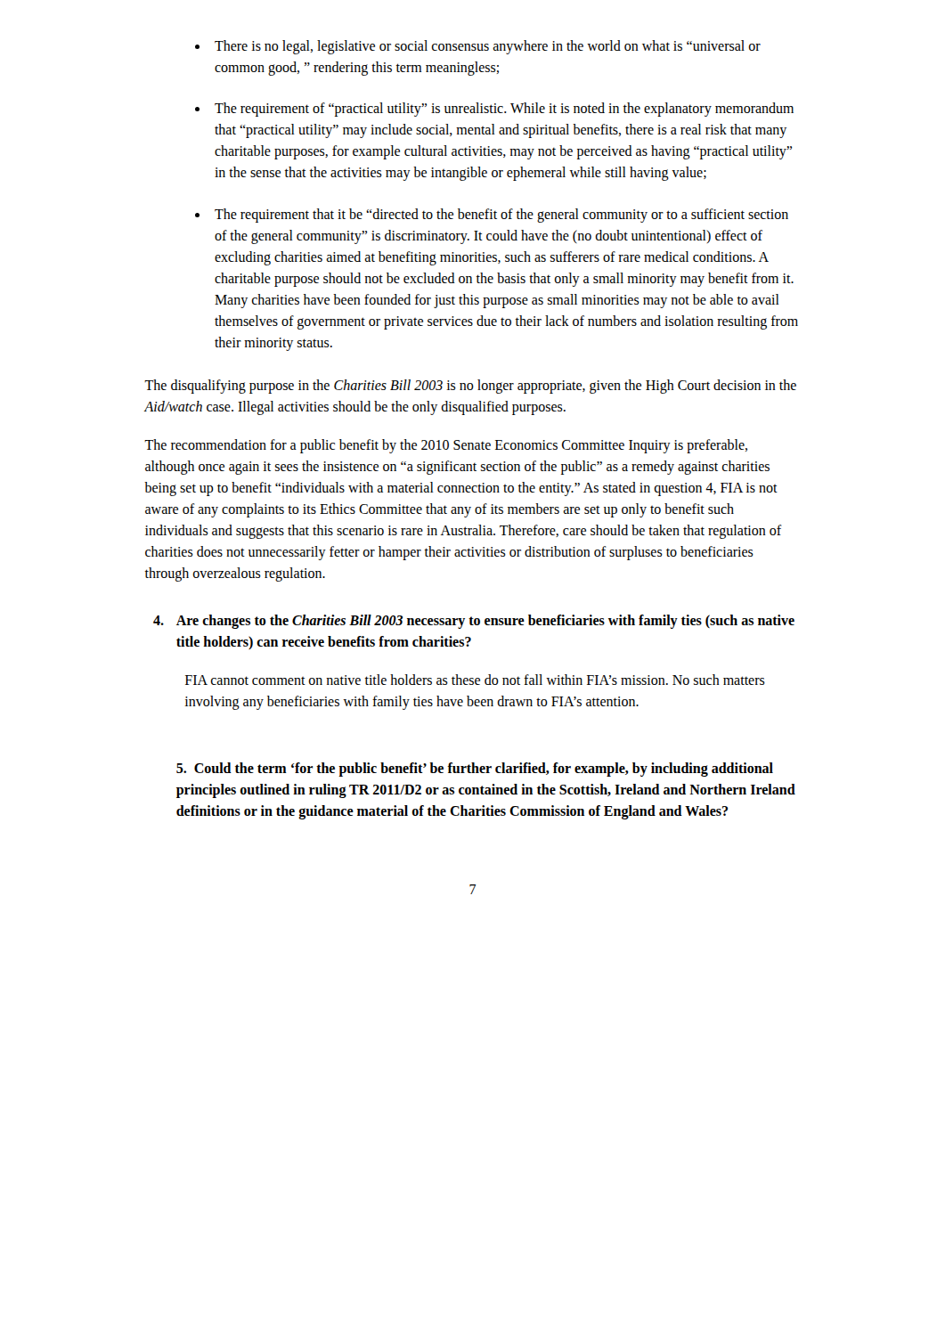There is no legal, legislative or social consensus anywhere in the world on what is “universal or common good, ” rendering this term meaningless;
The requirement of “practical utility” is unrealistic. While it is noted in the explanatory memorandum that “practical utility” may include social, mental and spiritual benefits, there is a real risk that many charitable purposes, for example cultural activities, may not be perceived as having “practical utility” in the sense that the activities may be intangible or ephemeral while still having value;
The requirement that it be “directed to the benefit of the general community or to a sufficient section of the general community” is discriminatory. It could have the (no doubt unintentional) effect of excluding charities aimed at benefiting minorities, such as sufferers of rare medical conditions. A charitable purpose should not be excluded on the basis that only a small minority may benefit from it. Many charities have been founded for just this purpose as small minorities may not be able to avail themselves of government or private services due to their lack of numbers and isolation resulting from their minority status.
The disqualifying purpose in the Charities Bill 2003 is no longer appropriate, given the High Court decision in the Aid/watch case. Illegal activities should be the only disqualified purposes.
The recommendation for a public benefit by the 2010 Senate Economics Committee Inquiry is preferable, although once again it sees the insistence on “a significant section of the public” as a remedy against charities being set up to benefit “individuals with a material connection to the entity.” As stated in question 4, FIA is not aware of any complaints to its Ethics Committee that any of its members are set up only to benefit such individuals and suggests that this scenario is rare in Australia. Therefore, care should be taken that regulation of charities does not unnecessarily fetter or hamper their activities or distribution of surpluses to beneficiaries through overzealous regulation.
Are changes to the Charities Bill 2003 necessary to ensure beneficiaries with family ties (such as native title holders) can receive benefits from charities?
FIA cannot comment on native title holders as these do not fall within FIA’s mission. No such matters involving any beneficiaries with family ties have been drawn to FIA’s attention.
5. Could the term ‘for the public benefit’ be further clarified, for example, by including additional principles outlined in ruling TR 2011/D2 or as contained in the Scottish, Ireland and Northern Ireland definitions or in the guidance material of the Charities Commission of England and Wales?
7